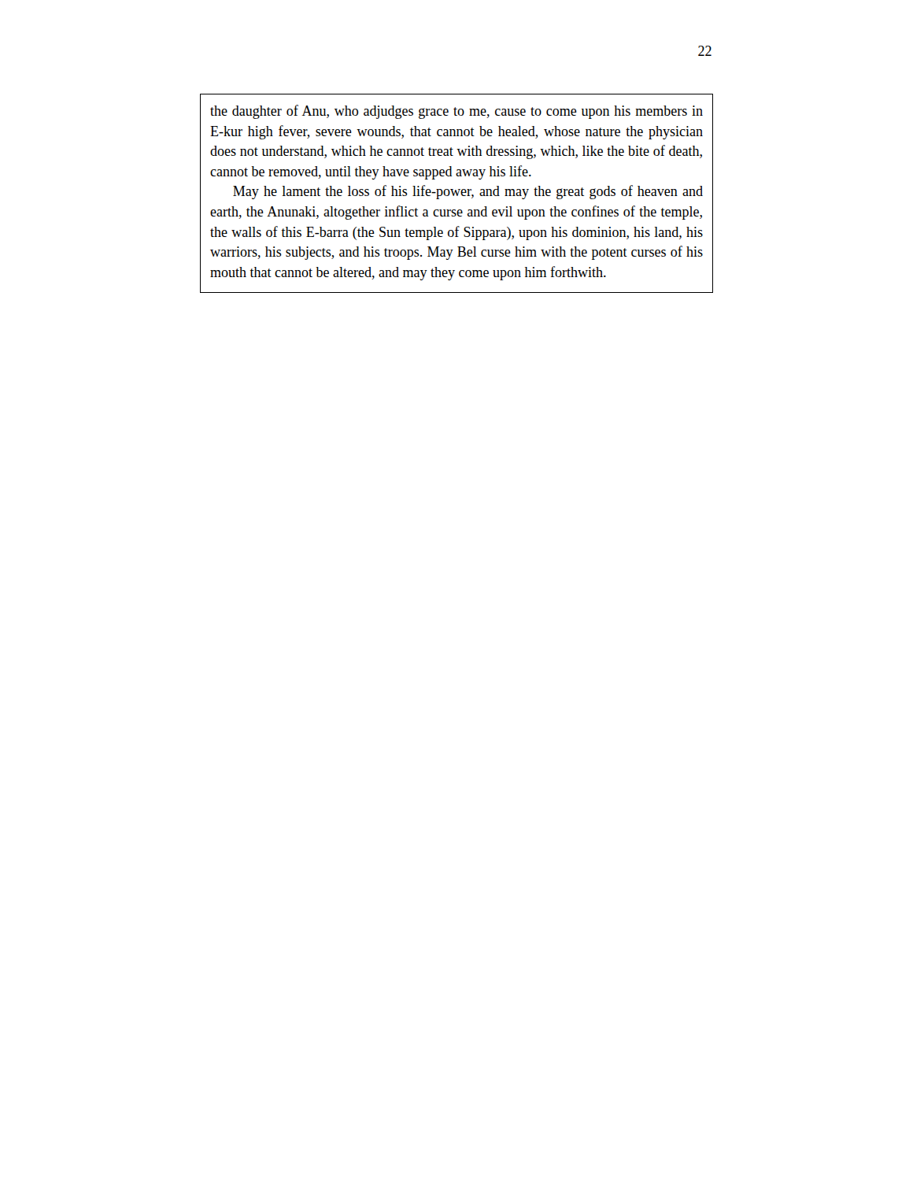22
the daughter of Anu, who adjudges grace to me, cause to come upon his members in E-kur high fever, severe wounds, that cannot be healed, whose nature the physician does not understand, which he cannot treat with dressing, which, like the bite of death, cannot be removed, until they have sapped away his life.
May he lament the loss of his life-power, and may the great gods of heaven and earth, the Anunaki, altogether inflict a curse and evil upon the confines of the temple, the walls of this E-barra (the Sun temple of Sippara), upon his dominion, his land, his warriors, his subjects, and his troops. May Bel curse him with the potent curses of his mouth that cannot be altered, and may they come upon him forthwith.